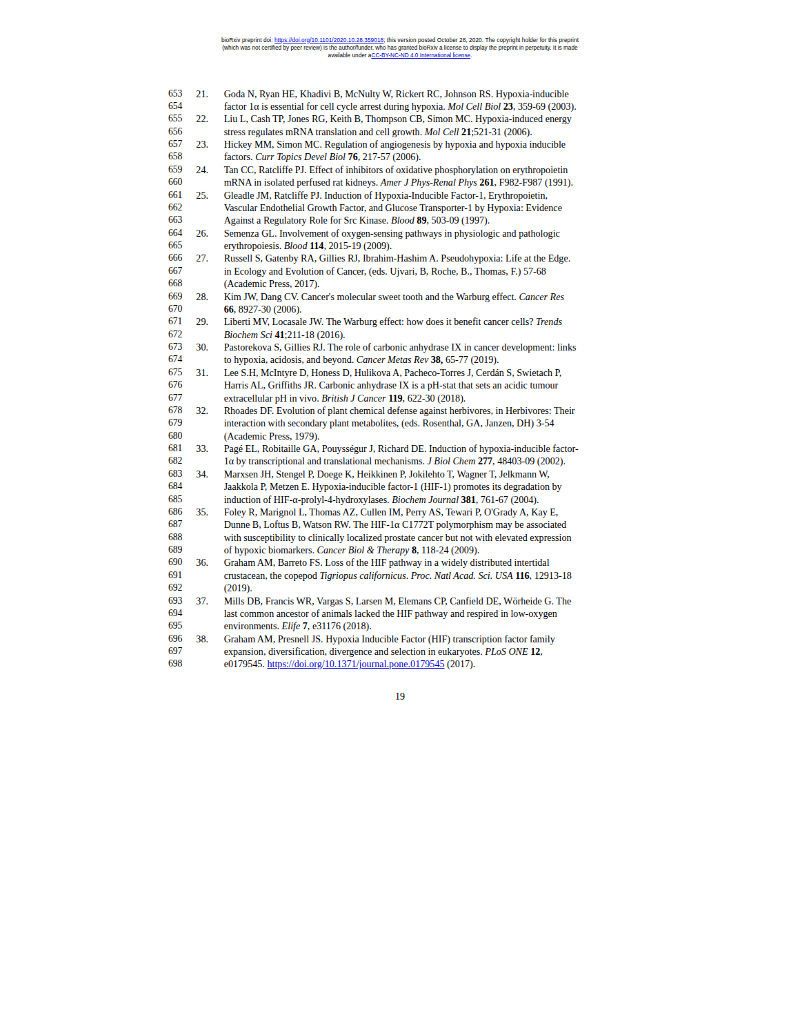bioRxiv preprint doi: https://doi.org/10.1101/2020.10.28.359018; this version posted October 28, 2020. The copyright holder for this preprint
(which was not certified by peer review) is the author/funder, who has granted bioRxiv a license to display the preprint in perpetuity. It is made
available under aCC-BY-NC-ND 4.0 International license.
| 653 | 21. | Goda N, Ryan HE, Khadivi B, McNulty W, Rickert RC, Johnson RS. Hypoxia-inducible |
| 654 | | factor 1α is essential for cell cycle arrest during hypoxia. Mol Cell Biol 23 , 359-69 (2003). |
| 655 | 22. | Liu L, Cash TP, Jones RG, Keith B, Thompson CB, Simon MC. Hypoxia-induced energy |
| 656 | | stress regulates mRNA translation and cell growth. Mol Cell 21 ;521-31 (2006). |
| 657 | 23. | Hickey MM, Simon MC. Regulation of angiogenesis by hypoxia and hypoxia inducible |
| 658 | | factors. Curr Topics Devel Biol 76 , 217-57 (2006). |
| 659 | 24. | Tan CC, Ratcliffe PJ. Effect of inhibitors of oxidative phosphorylation on erythropoietin |
| 660 | | mRNA in isolated perfused rat kidneys. Amer J Phys-Renal Phys 261 , F982-F987 (1991). |
| 661 | 25. | Gleadle JM, Ratcliffe PJ. Induction of Hypoxia-Inducible Factor-1, Erythropoietin, |
| 662 | | Vascular Endothelial Growth Factor, and Glucose Transporter-1 by Hypoxia: Evidence |
| 663 | | Against a Regulatory Role for Src Kinase. Blood 89 , 503-09 (1997). |
| 664 | 26. | Semenza GL. Involvement of oxygen-sensing pathways in physiologic and pathologic |
| 665 | | erythropoiesis. Blood 114 , 2015-19 (2009). |
| 666 | 27. | Russell S, Gatenby RA, Gillies RJ, Ibrahim-Hashim A. Pseudohypoxia: Life at the Edge. |
| 667 | | in Ecology and Evolution of Cancer, (eds. Ujvari, B, Roche, B., Thomas, F.) 57-68 |
| 668 | | (Academic Press, 2017). |
| 669 | 28. | Kim JW, Dang CV. Cancer's molecular sweet tooth and the Warburg effect. Cancer Res |
| 670 | | 66 , 8927-30 (2006). |
| 671 | 29. | Liberti MV, Locasale JW. The Warburg effect: how does it benefit cancer cells? Trends |
| 672 | | Biochem Sci 41 ;211-18 (2016). |
| 673 | 30. | Pastorekova S, Gillies RJ. The role of carbonic anhydrase IX in cancer development: links |
| 674 | | to hypoxia, acidosis, and beyond. Cancer Metas Rev 38, 65-77 (2019). |
| 675 | 31. | Lee S.H, McIntyre D, Honess D, Hulikova A, Pacheco-Torres J, Cerdán S, Swietach P, |
| 676 | | Harris AL, Griffiths JR. Carbonic anhydrase IX is a pH-stat that sets an acidic tumour |
| 677 | | extracellular pH in vivo. British J Cancer 119 , 622-30 (2018). |
| 678 | 32. | Rhoades DF. Evolution of plant chemical defense against herbivores, in Herbivores: Their |
| 679 | | interaction with secondary plant metabolites, (eds. Rosenthal, GA, Janzen, DH) 3-54 |
| 680 | | (Academic Press, 1979). |
| 681 | 33. | Pagé EL, Robitaille GA, Pouysségur J, Richard DE. Induction of hypoxia-inducible factor- |
| 682 | | 1α by transcriptional and translational mechanisms. J Biol Chem 277 , 48403-09 (2002). |
| 683 | 34. | Marxsen JH, Stengel P, Doege K, Heikkinen P, Jokilehto T, Wagner T, Jelkmann W, |
| 684 | | Jaakkola P, Metzen E. Hypoxia-inducible factor-1 (HIF-1) promotes its degradation by |
| 685 | | induction of HIF-α-prolyl-4-hydroxylases. Biochem Journal 381 , 761-67 (2004). |
| 686 | 35. | Foley R, Marignol L, Thomas AZ, Cullen IM, Perry AS, Tewari P, O'Grady A, Kay E, |
| 687 | | Dunne B, Loftus B, Watson RW. The HIF-1α C1772T polymorphism may be associated |
| 688 | | with susceptibility to clinically localized prostate cancer but not with elevated expression |
| 689 | | of hypoxic biomarkers. Cancer Biol & Therapy 8 , 118-24 (2009). |
| 690 | 36. | Graham AM, Barreto FS. Loss of the HIF pathway in a widely distributed intertidal |
| 691 | | crustacean, the copepod Tigriopus californicus . Proc. Natl Acad. Sci. USA 116 , 12913-18 |
| 692 | | (2019). |
| 693 | 37. | Mills DB, Francis WR, Vargas S, Larsen M, Elemans CP, Canfield DE, Wörheide G. The |
| 694 | | last common ancestor of animals lacked the HIF pathway and respired in low-oxygen |
| 695 | | environments. Elife 7 , e31176 (2018). |
| 696 | 38. | Graham AM, Presnell JS. Hypoxia Inducible Factor (HIF) transcription factor family |
| 697 | | expansion, diversification, divergence and selection in eukaryotes. PLoS ONE 12 , |
| 698 | | e0179545. https://doi.org/10.1371/journal.pone.0179545 (2017). |
19